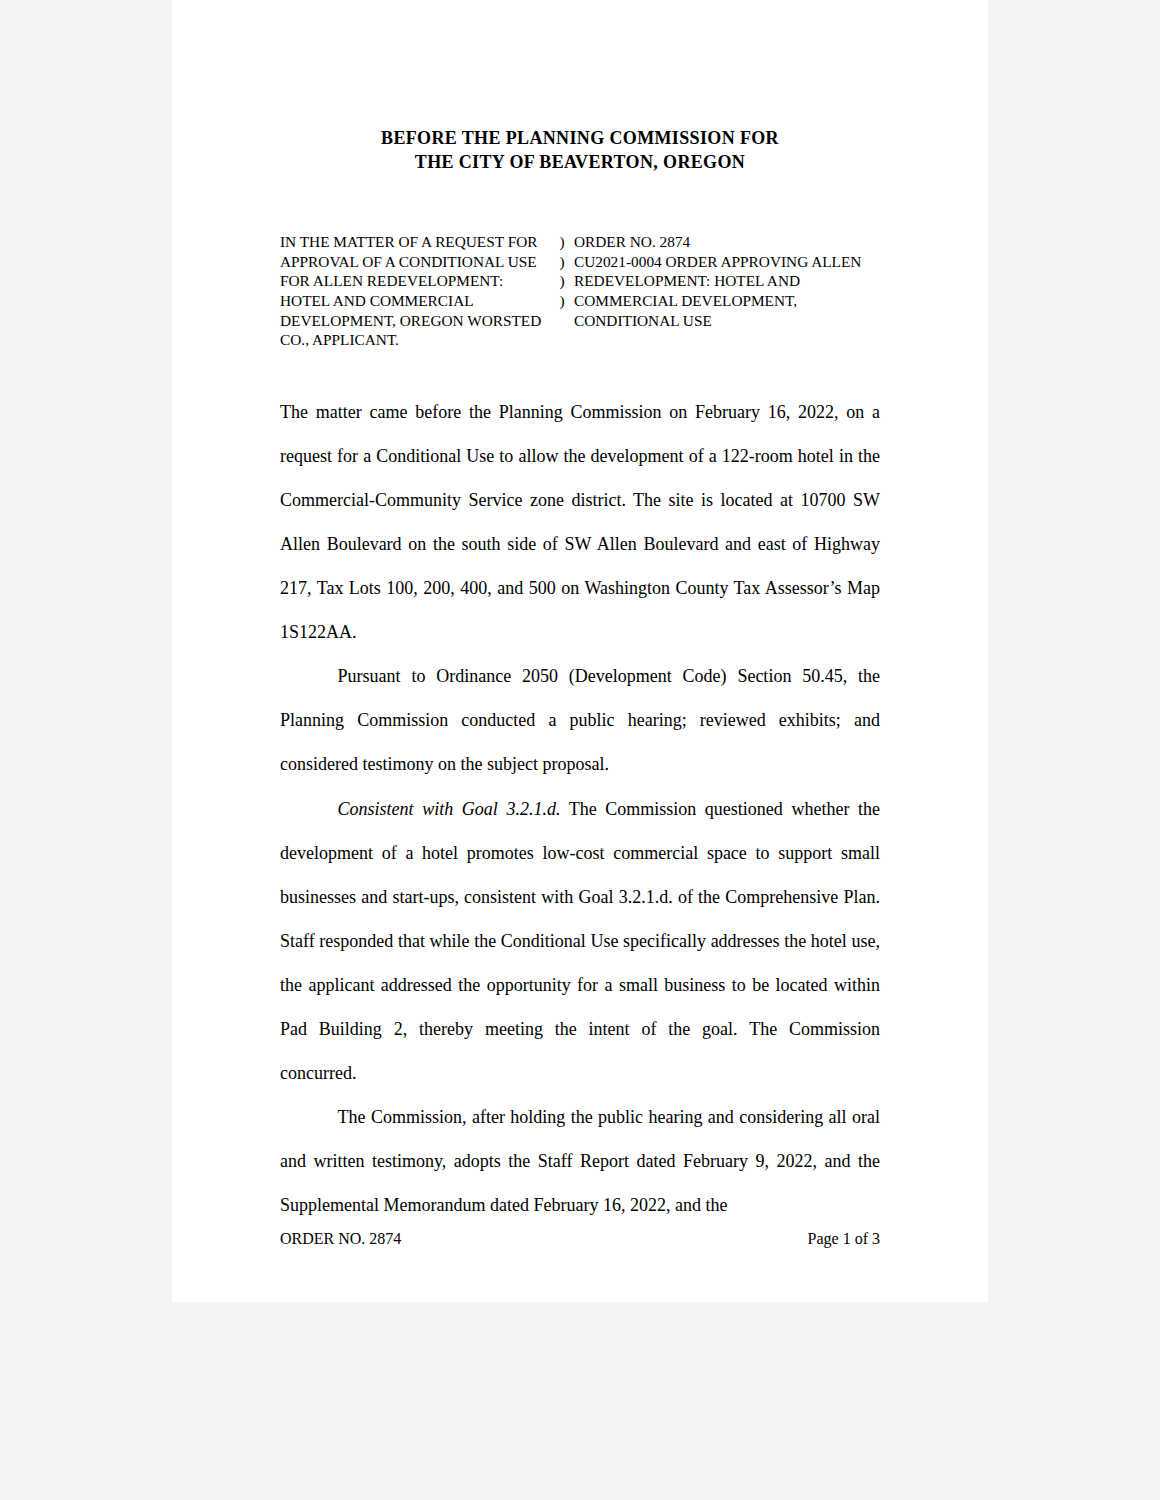BEFORE THE PLANNING COMMISSION FOR THE CITY OF BEAVERTON, OREGON
| In the matter of a request for approval of a Conditional Use for Allen Redevelopment: Hotel and Commercial Development, Oregon Worsted Co., Applicant. | ) ) ) ) | Order No. 2874 CU2021-0004 Order Approving Allen Redevelopment: Hotel and Commercial Development, Conditional Use |
The matter came before the Planning Commission on February 16, 2022, on a request for a Conditional Use to allow the development of a 122-room hotel in the Commercial-Community Service zone district. The site is located at 10700 SW Allen Boulevard on the south side of SW Allen Boulevard and east of Highway 217, Tax Lots 100, 200, 400, and 500 on Washington County Tax Assessor’s Map 1S122AA.
Pursuant to Ordinance 2050 (Development Code) Section 50.45, the Planning Commission conducted a public hearing; reviewed exhibits; and considered testimony on the subject proposal.
Consistent with Goal 3.2.1.d. The Commission questioned whether the development of a hotel promotes low-cost commercial space to support small businesses and start-ups, consistent with Goal 3.2.1.d. of the Comprehensive Plan. Staff responded that while the Conditional Use specifically addresses the hotel use, the applicant addressed the opportunity for a small business to be located within Pad Building 2, thereby meeting the intent of the goal. The Commission concurred.
The Commission, after holding the public hearing and considering all oral and written testimony, adopts the Staff Report dated February 9, 2022, and the Supplemental Memorandum dated February 16, 2022, and the
Order No. 2874 Page 1 of 3